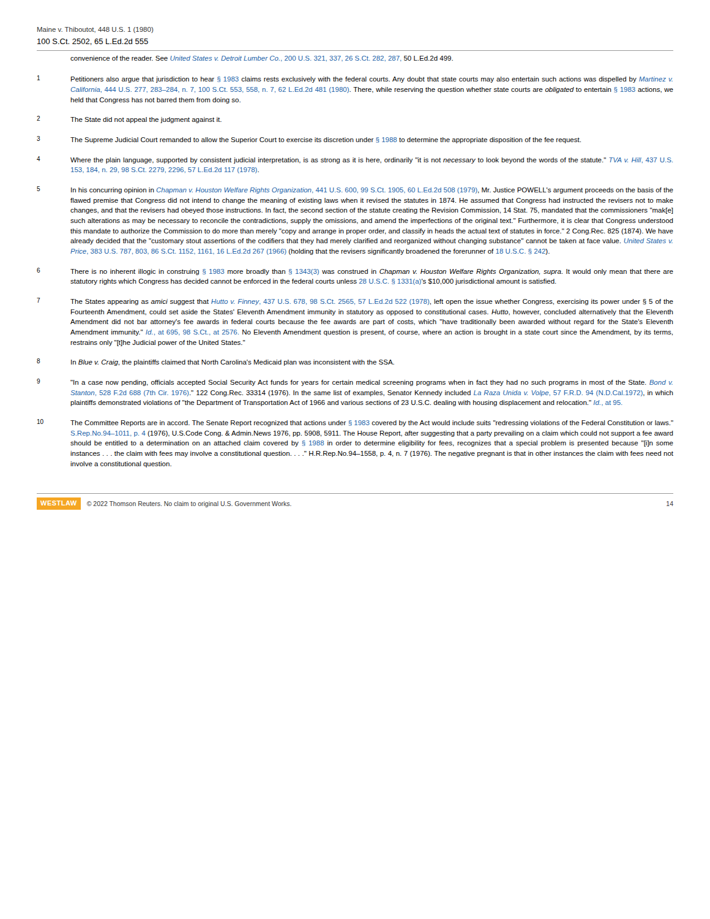Maine v. Thiboutot, 448 U.S. 1 (1980)
100 S.Ct. 2502, 65 L.Ed.2d 555
convenience of the reader. See United States v. Detroit Lumber Co., 200 U.S. 321, 337, 26 S.Ct. 282, 287, 50 L.Ed.2d 499.
1 Petitioners also argue that jurisdiction to hear § 1983 claims rests exclusively with the federal courts. Any doubt that state courts may also entertain such actions was dispelled by Martinez v. California, 444 U.S. 277, 283–284, n. 7, 100 S.Ct. 553, 558, n. 7, 62 L.Ed.2d 481 (1980). There, while reserving the question whether state courts are obligated to entertain § 1983 actions, we held that Congress has not barred them from doing so.
2 The State did not appeal the judgment against it.
3 The Supreme Judicial Court remanded to allow the Superior Court to exercise its discretion under § 1988 to determine the appropriate disposition of the fee request.
4 Where the plain language, supported by consistent judicial interpretation, is as strong as it is here, ordinarily "it is not necessary to look beyond the words of the statute." TVA v. Hill, 437 U.S. 153, 184, n. 29, 98 S.Ct. 2279, 2296, 57 L.Ed.2d 117 (1978).
5 In his concurring opinion in Chapman v. Houston Welfare Rights Organization, 441 U.S. 600, 99 S.Ct. 1905, 60 L.Ed.2d 508 (1979), Mr. Justice POWELL's argument proceeds on the basis of the flawed premise that Congress did not intend to change the meaning of existing laws when it revised the statutes in 1874. He assumed that Congress had instructed the revisers not to make changes, and that the revisers had obeyed those instructions. In fact, the second section of the statute creating the Revision Commission, 14 Stat. 75, mandated that the commissioners "mak[e] such alterations as may be necessary to reconcile the contradictions, supply the omissions, and amend the imperfections of the original text." Furthermore, it is clear that Congress understood this mandate to authorize the Commission to do more than merely "copy and arrange in proper order, and classify in heads the actual text of statutes in force." 2 Cong.Rec. 825 (1874). We have already decided that the "customary stout assertions of the codifiers that they had merely clarified and reorganized without changing substance" cannot be taken at face value. United States v. Price, 383 U.S. 787, 803, 86 S.Ct. 1152, 1161, 16 L.Ed.2d 267 (1966) (holding that the revisers significantly broadened the forerunner of 18 U.S.C. § 242).
6 There is no inherent illogic in construing § 1983 more broadly than § 1343(3) was construed in Chapman v. Houston Welfare Rights Organization, supra. It would only mean that there are statutory rights which Congress has decided cannot be enforced in the federal courts unless 28 U.S.C. § 1331(a)'s $10,000 jurisdictional amount is satisfied.
7 The States appearing as amici suggest that Hutto v. Finney, 437 U.S. 678, 98 S.Ct. 2565, 57 L.Ed.2d 522 (1978), left open the issue whether Congress, exercising its power under § 5 of the Fourteenth Amendment, could set aside the States' Eleventh Amendment immunity in statutory as opposed to constitutional cases. Hutto, however, concluded alternatively that the Eleventh Amendment did not bar attorney's fee awards in federal courts because the fee awards are part of costs, which "have traditionally been awarded without regard for the State's Eleventh Amendment immunity." Id., at 695, 98 S.Ct., at 2576. No Eleventh Amendment question is present, of course, where an action is brought in a state court since the Amendment, by its terms, restrains only "[t]he Judicial power of the United States."
8 In Blue v. Craig, the plaintiffs claimed that North Carolina's Medicaid plan was inconsistent with the SSA.
9 "In a case now pending, officials accepted Social Security Act funds for years for certain medical screening programs when in fact they had no such programs in most of the State. Bond v. Stanton, 528 F.2d 688 (7th Cir. 1976)." 122 Cong.Rec. 33314 (1976). In the same list of examples, Senator Kennedy included La Raza Unida v. Volpe, 57 F.R.D. 94 (N.D.Cal.1972), in which plaintiffs demonstrated violations of "the Department of Transportation Act of 1966 and various sections of 23 U.S.C. dealing with housing displacement and relocation." Id., at 95.
10 The Committee Reports are in accord. The Senate Report recognized that actions under § 1983 covered by the Act would include suits "redressing violations of the Federal Constitution or laws." S.Rep.No.94–1011, p. 4 (1976), U.S.Code Cong. & Admin.News 1976, pp. 5908, 5911. The House Report, after suggesting that a party prevailing on a claim which could not support a fee award should be entitled to a determination on an attached claim covered by § 1988 in order to determine eligibility for fees, recognizes that a special problem is presented because "[i]n some instances . . . the claim with fees may involve a constitutional question. . . ." H.R.Rep.No.94–1558, p. 4, n. 7 (1976). The negative pregnant is that in other instances the claim with fees need not involve a constitutional question.
WESTLAW © 2022 Thomson Reuters. No claim to original U.S. Government Works. 14